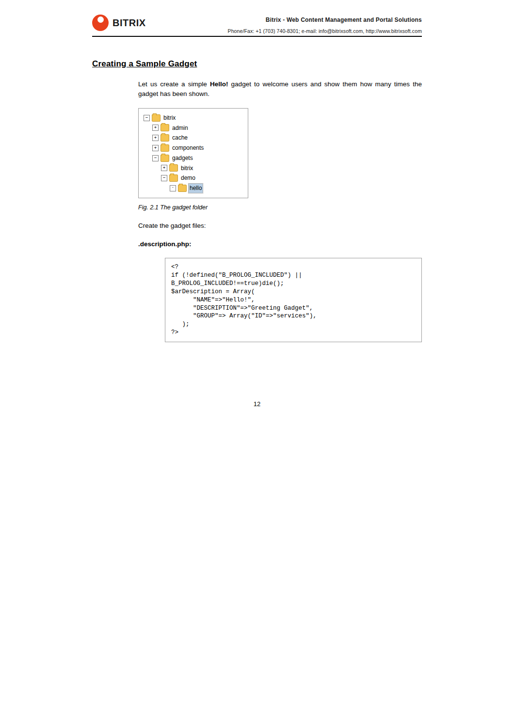BITRIX
Bitrix - Web Content Management and Portal Solutions
Phone/Fax: +1 (703) 740-8301; e-mail: info@bitrixsoft.com, http://www.bitrixsoft.com
Creating a Sample Gadget
Let us create a simple Hello! gadget to welcome users and show them how many times the gadget has been shown.
− bitrix
+ admin
+ cache
+ components
− gadgets
+ bitrix
− demo
· hello
Fig. 2.1 The gadget folder
Create the gadget files:
.description.php:
<?
if (!defined("B_PROLOG_INCLUDED") ||
B_PROLOG_INCLUDED!==true)die();
$arDescription = Array(
      "NAME"=>"Hello!",
      "DESCRIPTION"=>"Greeting Gadget",
      "GROUP"=> Array("ID"=>"services"),
   );
?>
12